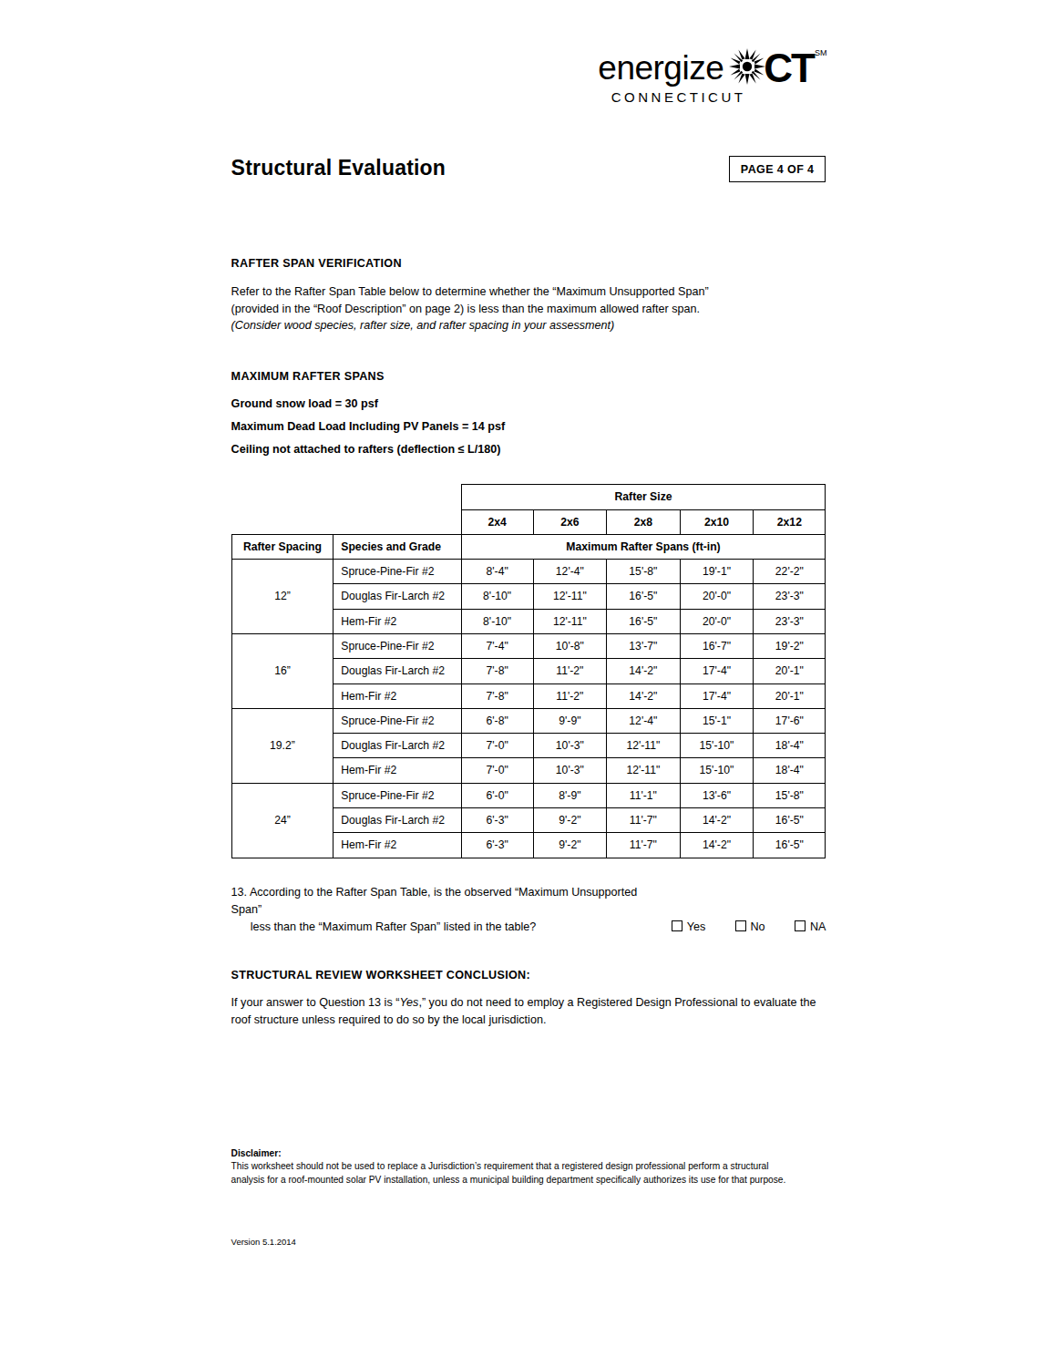energize CT SM
CONNECTICUT
Structural Evaluation
PAGE 4 OF 4
RAFTER SPAN VERIFICATION
Refer to the Rafter Span Table below to determine whether the “Maximum Unsupported Span”
(provided in the “Roof Description” on page 2) is less than the maximum allowed rafter span.
(Consider wood species, rafter size, and rafter spacing in your assessment)
MAXIMUM RAFTER SPANS
Ground snow load = 30 psf
Maximum Dead Load Including PV Panels = 14 psf
Ceiling not attached to rafters (deflection ≤ L/180)
| | | Rafter Size |
| | | 2x4 | 2x6 | 2x8 | 2x10 | 2x12 |
| Rafter Spacing | Species and Grade | Maximum Rafter Spans (ft-in) |
| 12” | Spruce-Pine-Fir #2 | 8'-4" | 12'-4" | 15'-8" | 19'-1" | 22'-2" |
| Douglas Fir-Larch #2 | 8'-10" | 12'-11" | 16'-5" | 20'-0" | 23'-3" |
| Hem-Fir #2 | 8'-10" | 12'-11" | 16'-5" | 20'-0" | 23'-3" |
| 16” | Spruce-Pine-Fir #2 | 7'-4" | 10'-8" | 13'-7" | 16'-7" | 19'-2" |
| Douglas Fir-Larch #2 | 7'-8" | 11'-2" | 14'-2" | 17'-4" | 20'-1" |
| Hem-Fir #2 | 7'-8" | 11'-2" | 14'-2" | 17'-4" | 20'-1" |
| 19.2” | Spruce-Pine-Fir #2 | 6'-8" | 9'-9" | 12'-4" | 15'-1" | 17'-6" |
| Douglas Fir-Larch #2 | 7'-0" | 10'-3" | 12'-11" | 15'-10" | 18'-4" |
| Hem-Fir #2 | 7'-0" | 10'-3" | 12'-11" | 15'-10" | 18'-4" |
| 24” | Spruce-Pine-Fir #2 | 6'-0" | 8'-9" | 11'-1" | 13'-6" | 15'-8" |
| Douglas Fir-Larch #2 | 6'-3" | 9'-2" | 11'-7" | 14'-2" | 16'-5" |
| Hem-Fir #2 | 6'-3" | 9'-2" | 11'-7" | 14'-2" | 16'-5" |
13. According to the Rafter Span Table, is the observed “Maximum Unsupported Span” less than the “Maximum Rafter Span” listed in the table? Yes No NA
STRUCTURAL REVIEW WORKSHEET CONCLUSION:
If your answer to Question 13 is “Yes,” you do not need to employ a Registered Design Professional to evaluate the roof structure unless required to do so by the local jurisdiction.
Disclaimer:
This worksheet should not be used to replace a Jurisdiction’s requirement that a registered design professional perform a structural
analysis for a roof-mounted solar PV installation, unless a municipal building department specifically authorizes its use for that purpose.
Version 5.1.2014